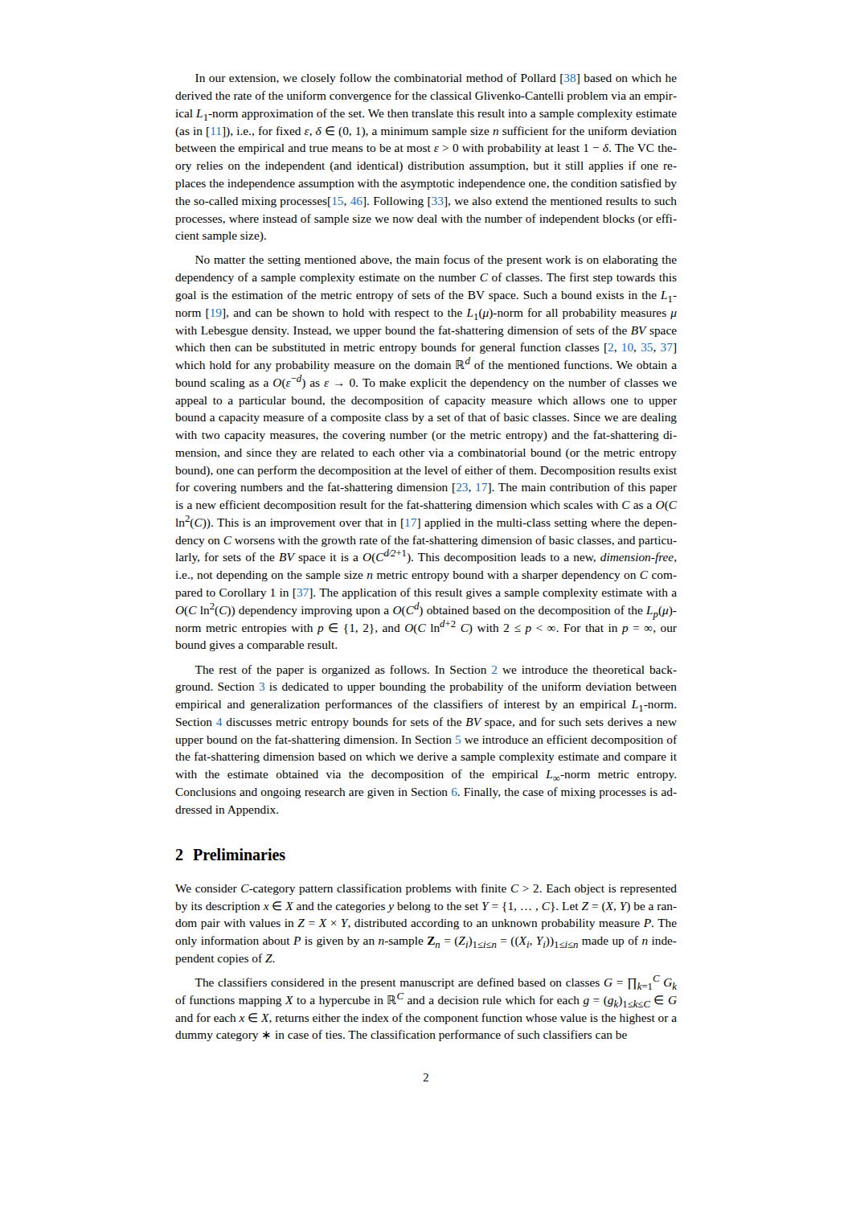In our extension, we closely follow the combinatorial method of Pollard [38] based on which he derived the rate of the uniform convergence for the classical Glivenko-Cantelli problem via an empirical L1-norm approximation of the set. We then translate this result into a sample complexity estimate (as in [11]), i.e., for fixed ε, δ ∈ (0, 1), a minimum sample size n sufficient for the uniform deviation between the empirical and true means to be at most ε > 0 with probability at least 1 − δ. The VC theory relies on the independent (and identical) distribution assumption, but it still applies if one replaces the independence assumption with the asymptotic independence one, the condition satisfied by the so-called mixing processes[15, 46]. Following [33], we also extend the mentioned results to such processes, where instead of sample size we now deal with the number of independent blocks (or efficient sample size).
No matter the setting mentioned above, the main focus of the present work is on elaborating the dependency of a sample complexity estimate on the number C of classes. The first step towards this goal is the estimation of the metric entropy of sets of the BV space. Such a bound exists in the L1-norm [19], and can be shown to hold with respect to the L1(μ)-norm for all probability measures μ with Lebesgue density. Instead, we upper bound the fat-shattering dimension of sets of the BV space which then can be substituted in metric entropy bounds for general function classes [2, 10, 35, 37] which hold for any probability measure on the domain ℝd of the mentioned functions. We obtain a bound scaling as a O(ε−d) as ε → 0. To make explicit the dependency on the number of classes we appeal to a particular bound, the decomposition of capacity measure which allows one to upper bound a capacity measure of a composite class by a set of that of basic classes. Since we are dealing with two capacity measures, the covering number (or the metric entropy) and the fat-shattering dimension, and since they are related to each other via a combinatorial bound (or the metric entropy bound), one can perform the decomposition at the level of either of them. Decomposition results exist for covering numbers and the fat-shattering dimension [23, 17]. The main contribution of this paper is a new efficient decomposition result for the fat-shattering dimension which scales with C as a O(C ln2(C)). This is an improvement over that in [17] applied in the multi-class setting where the dependency on C worsens with the growth rate of the fat-shattering dimension of basic classes, and particularly, for sets of the BV space it is a O(Cd⁄2+1). This decomposition leads to a new, dimension-free, i.e., not depending on the sample size n metric entropy bound with a sharper dependency on C compared to Corollary 1 in [37]. The application of this result gives a sample complexity estimate with a O(C ln2(C)) dependency improving upon a O(Cd) obtained based on the decomposition of the Lp(μ)-norm metric entropies with p ∈ {1, 2}, and O(C lnd+2 C) with 2 ≤ p < ∞. For that in p = ∞, our bound gives a comparable result.
The rest of the paper is organized as follows. In Section 2 we introduce the theoretical background. Section 3 is dedicated to upper bounding the probability of the uniform deviation between empirical and generalization performances of the classifiers of interest by an empirical L1-norm. Section 4 discusses metric entropy bounds for sets of the BV space, and for such sets derives a new upper bound on the fat-shattering dimension. In Section 5 we introduce an efficient decomposition of the fat-shattering dimension based on which we derive a sample complexity estimate and compare it with the estimate obtained via the decomposition of the empirical L∞-norm metric entropy. Conclusions and ongoing research are given in Section 6. Finally, the case of mixing processes is addressed in Appendix.
2 Preliminaries
We consider C-category pattern classification problems with finite C > 2. Each object is represented by its description x ∈ X and the categories y belong to the set Y = {1, … , C}. Let Z = (X, Y) be a random pair with values in Z = X × Y, distributed according to an unknown probability measure P. The only information about P is given by an n-sample Zn = (Zi)1≤i≤n = ((Xi, Yi))1≤i≤n made up of n independent copies of Z.
The classifiers considered in the present manuscript are defined based on classes G = ∏k=1C Gk of functions mapping X to a hypercube in ℝC and a decision rule which for each g = (gk)1≤k≤C ∈ G and for each x ∈ X, returns either the index of the component function whose value is the highest or a dummy category ∗ in case of ties. The classification performance of such classifiers can be
2